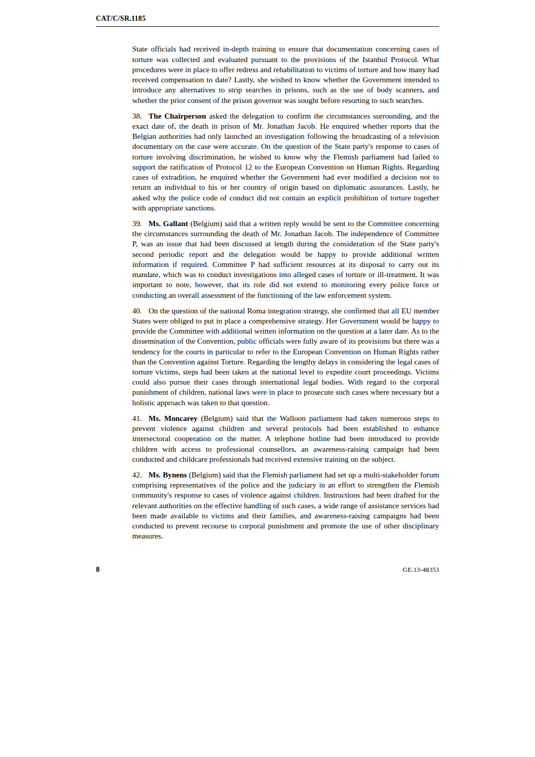CAT/C/SR.1185
State officials had received in-depth training to ensure that documentation concerning cases of torture was collected and evaluated pursuant to the provisions of the Istanbul Protocol. What procedures were in place to offer redress and rehabilitation to victims of torture and how many had received compensation to date? Lastly, she wished to know whether the Government intended to introduce any alternatives to strip searches in prisons, such as the use of body scanners, and whether the prior consent of the prison governor was sought before resorting to such searches.
38. The Chairperson asked the delegation to confirm the circumstances surrounding, and the exact date of, the death in prison of Mr. Jonathan Jacob. He enquired whether reports that the Belgian authorities had only launched an investigation following the broadcasting of a television documentary on the case were accurate. On the question of the State party's response to cases of torture involving discrimination, he wished to know why the Flemish parliament had failed to support the ratification of Protocol 12 to the European Convention on Human Rights. Regarding cases of extradition, he enquired whether the Government had ever modified a decision not to return an individual to his or her country of origin based on diplomatic assurances. Lastly, he asked why the police code of conduct did not contain an explicit prohibition of torture together with appropriate sanctions.
39. Ms. Gallant (Belgium) said that a written reply would be sent to the Committee concerning the circumstances surrounding the death of Mr. Jonathan Jacob. The independence of Committee P, was an issue that had been discussed at length during the consideration of the State party's second periodic report and the delegation would be happy to provide additional written information if required. Committee P had sufficient resources at its disposal to carry out its mandate, which was to conduct investigations into alleged cases of torture or ill-treatment. It was important to note, however, that its role did not extend to monitoring every police force or conducting an overall assessment of the functioning of the law enforcement system.
40. On the question of the national Roma integration strategy, she confirmed that all EU member States were obliged to put in place a comprehensive strategy. Her Government would be happy to provide the Committee with additional written information on the question at a later date. As to the dissemination of the Convention, public officials were fully aware of its provisions but there was a tendency for the courts in particular to refer to the European Convention on Human Rights rather than the Convention against Torture. Regarding the lengthy delays in considering the legal cases of torture victims, steps had been taken at the national level to expedite court proceedings. Victims could also pursue their cases through international legal bodies. With regard to the corporal punishment of children, national laws were in place to prosecute such cases where necessary but a holistic approach was taken to that question.
41. Ms. Moncarey (Belgium) said that the Walloon parliament had taken numerous steps to prevent violence against children and several protocols had been established to enhance intersectoral cooperation on the matter. A telephone hotline had been introduced to provide children with access to professional counsellors, an awareness-raising campaign had been conducted and childcare professionals had received extensive training on the subject.
42. Ms. Bynens (Belgium) said that the Flemish parliament had set up a multi-stakeholder forum comprising representatives of the police and the judiciary in an effort to strengthen the Flemish community's response to cases of violence against children. Instructions had been drafted for the relevant authorities on the effective handling of such cases, a wide range of assistance services had been made available to victims and their families, and awareness-raising campaigns had been conducted to prevent recourse to corporal punishment and promote the use of other disciplinary measures.
8 GE.13-48353